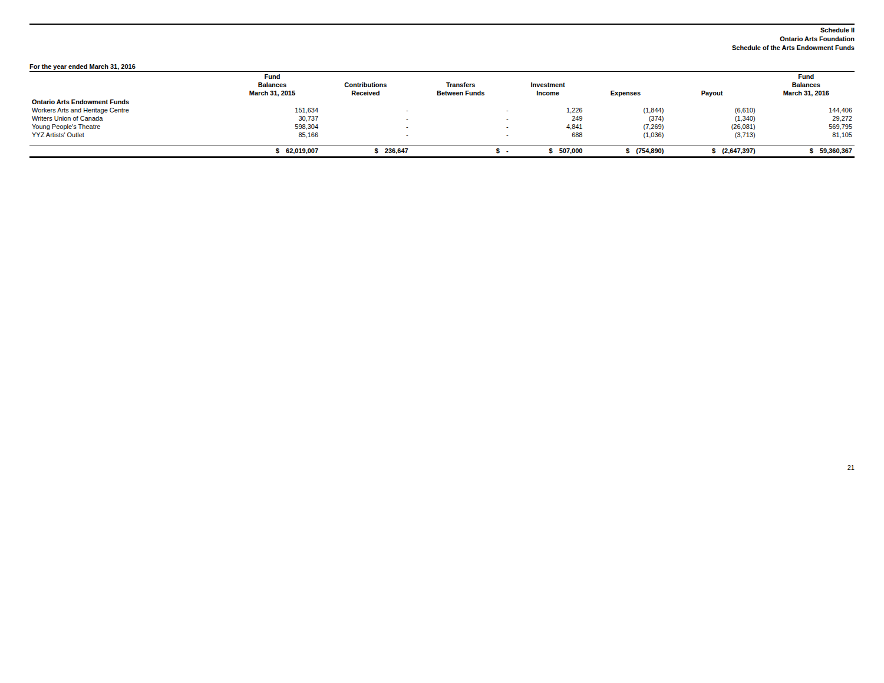Schedule II
Ontario Arts Foundation
Schedule of the Arts Endowment Funds
For the year ended March 31, 2016
| | Fund Balances March 31, 2015 | Contributions Received | Transfers Between Funds | Investment Income | Expenses | Payout | Fund Balances March 31, 2016 |
| --- | --- | --- | --- | --- | --- | --- | --- |
| Ontario Arts Endowment Funds | |
| Workers Arts and Heritage Centre | 151,634 | - | - | 1,226 | (1,844) | (6,610) | 144,406 |
| Writers Union of Canada | 30,737 | - | - | 249 | (374) | (1,340) | 29,272 |
| Young People's Theatre | 598,304 | - | - | 4,841 | (7,269) | (26,081) | 569,795 |
| YYZ Artists' Outlet | 85,166 | - | - | 688 | (1,036) | (3,713) | 81,105 |
| | $ 62,019,007 | $ 236,647 | $ - | $ 507,000 | $ (754,890) | $ (2,647,397) | $ 59,360,367 |
21